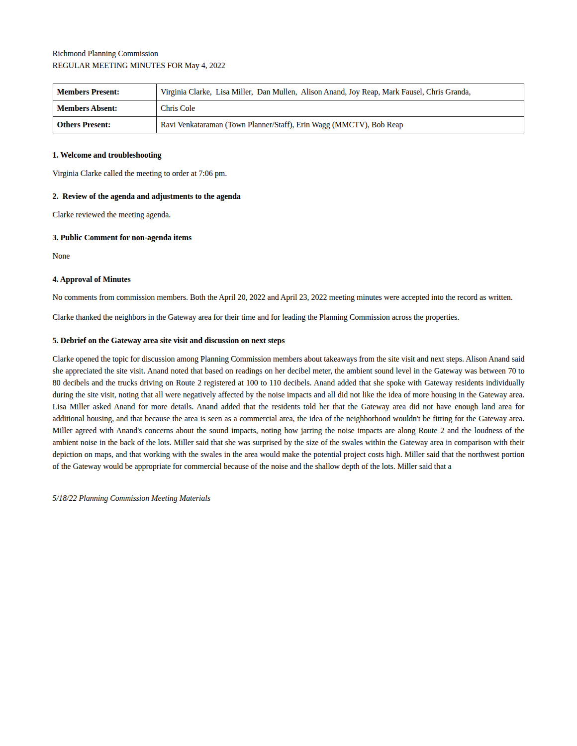Richmond Planning Commission
REGULAR MEETING MINUTES FOR May 4, 2022
| Members Present: | Virginia Clarke, Lisa Miller, Dan Mullen, Alison Anand, Joy Reap, Mark Fausel, Chris Granda, |
| Members Absent: | Chris Cole |
| Others Present: | Ravi Venkataraman (Town Planner/Staff), Erin Wagg (MMCTV), Bob Reap |
1. Welcome and troubleshooting
Virginia Clarke called the meeting to order at 7:06 pm.
2. Review of the agenda and adjustments to the agenda
Clarke reviewed the meeting agenda.
3. Public Comment for non-agenda items
None
4. Approval of Minutes
No comments from commission members. Both the April 20, 2022 and April 23, 2022 meeting minutes were accepted into the record as written.
Clarke thanked the neighbors in the Gateway area for their time and for leading the Planning Commission across the properties.
5. Debrief on the Gateway area site visit and discussion on next steps
Clarke opened the topic for discussion among Planning Commission members about takeaways from the site visit and next steps. Alison Anand said she appreciated the site visit. Anand noted that based on readings on her decibel meter, the ambient sound level in the Gateway was between 70 to 80 decibels and the trucks driving on Route 2 registered at 100 to 110 decibels. Anand added that she spoke with Gateway residents individually during the site visit, noting that all were negatively affected by the noise impacts and all did not like the idea of more housing in the Gateway area. Lisa Miller asked Anand for more details. Anand added that the residents told her that the Gateway area did not have enough land area for additional housing, and that because the area is seen as a commercial area, the idea of the neighborhood wouldn't be fitting for the Gateway area. Miller agreed with Anand's concerns about the sound impacts, noting how jarring the noise impacts are along Route 2 and the loudness of the ambient noise in the back of the lots. Miller said that she was surprised by the size of the swales within the Gateway area in comparison with their depiction on maps, and that working with the swales in the area would make the potential project costs high. Miller said that the northwest portion of the Gateway would be appropriate for commercial because of the noise and the shallow depth of the lots. Miller said that a
5/18/22 Planning Commission Meeting Materials